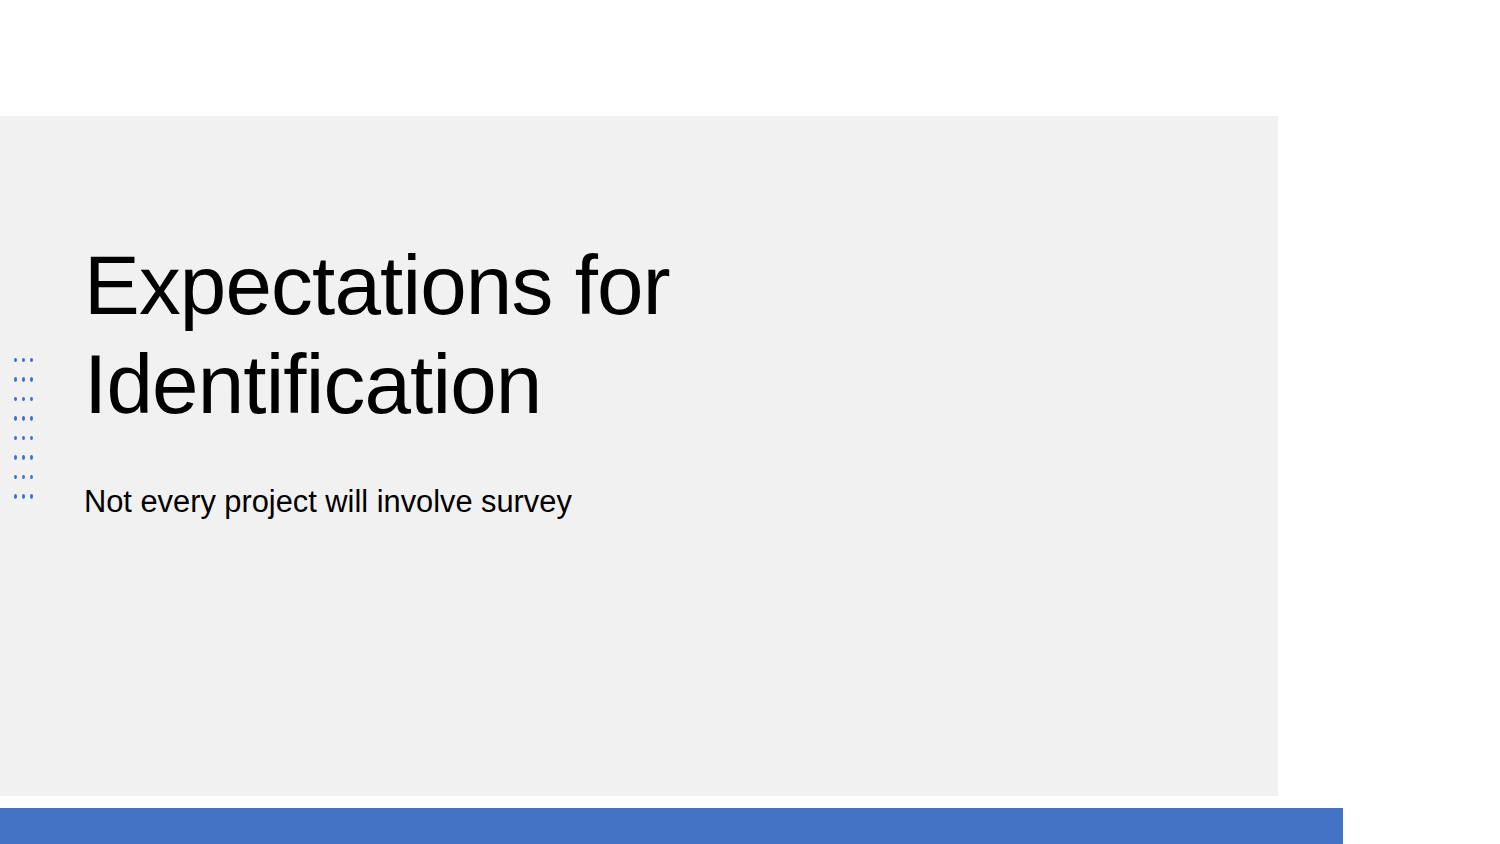Expectations for Identification
Not every project will involve survey